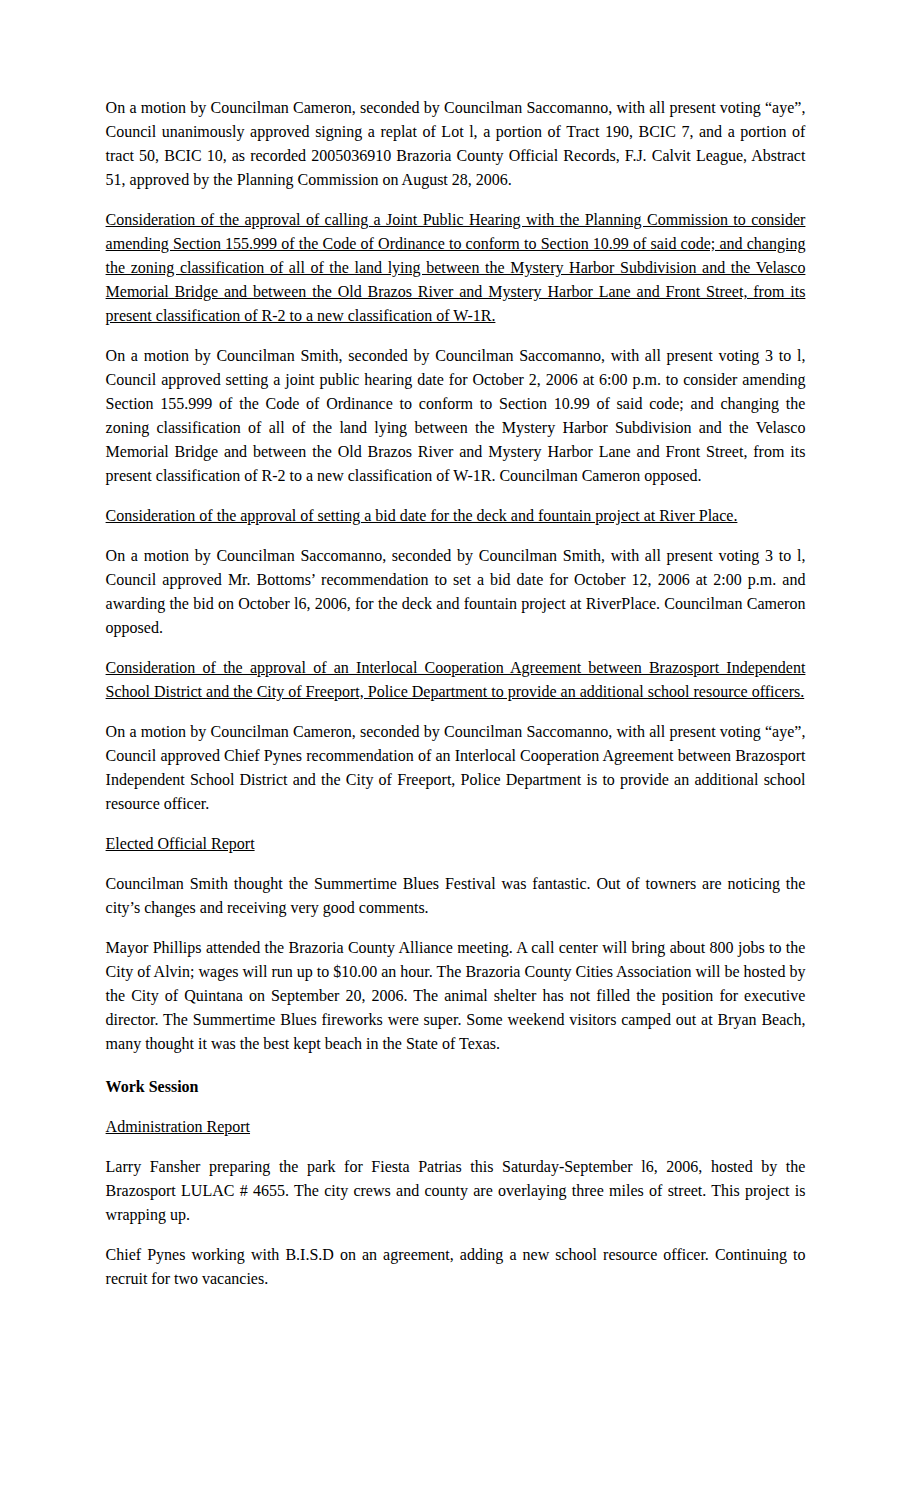On a motion by Councilman Cameron, seconded by Councilman Saccomanno, with all present voting “aye”, Council unanimously approved signing a replat of Lot l, a portion of Tract 190, BCIC 7, and a portion of tract 50, BCIC 10, as recorded 2005036910 Brazoria County Official Records, F.J. Calvit League, Abstract 51, approved by the Planning Commission on August 28, 2006.
Consideration of the approval of calling a Joint Public Hearing with the Planning Commission to consider amending Section 155.999 of the Code of Ordinance to conform to Section 10.99 of said code; and changing the zoning classification of all of the land lying between the Mystery Harbor Subdivision and the Velasco Memorial Bridge and between the Old Brazos River and Mystery Harbor Lane and Front Street, from its present classification of R-2 to a new classification of W-1R.
On a motion by Councilman Smith, seconded by Councilman Saccomanno, with all present voting 3 to l, Council approved setting a joint public hearing date for October 2, 2006 at 6:00 p.m. to consider amending Section 155.999 of the Code of Ordinance to conform to Section 10.99 of said code; and changing the zoning classification of all of the land lying between the Mystery Harbor Subdivision and the Velasco Memorial Bridge and between the Old Brazos River and Mystery Harbor Lane and Front Street, from its present classification of R-2 to a new classification of W-1R. Councilman Cameron opposed.
Consideration of the approval of setting a bid date for the deck and fountain project at River Place.
On a motion by Councilman Saccomanno, seconded by Councilman Smith, with all present voting 3 to l, Council approved Mr. Bottoms’ recommendation to set a bid date for October 12, 2006 at 2:00 p.m. and awarding the bid on October l6, 2006, for the deck and fountain project at RiverPlace. Councilman Cameron opposed.
Consideration of the approval of an Interlocal Cooperation Agreement between Brazosport Independent School District and the City of Freeport, Police Department to provide an additional school resource officers.
On a motion by Councilman Cameron, seconded by Councilman Saccomanno, with all present voting “aye”, Council approved Chief Pynes recommendation of an Interlocal Cooperation Agreement between Brazosport Independent School District and the City of Freeport, Police Department is to provide an additional school resource officer.
Elected Official Report
Councilman Smith thought the Summertime Blues Festival was fantastic. Out of towners are noticing the city’s changes and receiving very good comments.
Mayor Phillips attended the Brazoria County Alliance meeting. A call center will bring about 800 jobs to the City of Alvin; wages will run up to $10.00 an hour. The Brazoria County Cities Association will be hosted by the City of Quintana on September 20, 2006. The animal shelter has not filled the position for executive director. The Summertime Blues fireworks were super. Some weekend visitors camped out at Bryan Beach, many thought it was the best kept beach in the State of Texas.
Work Session
Administration Report
Larry Fansher preparing the park for Fiesta Patrias this Saturday-September l6, 2006, hosted by the Brazosport LULAC # 4655. The city crews and county are overlaying three miles of street. This project is wrapping up.
Chief Pynes working with B.I.S.D on an agreement, adding a new school resource officer. Continuing to recruit for two vacancies.